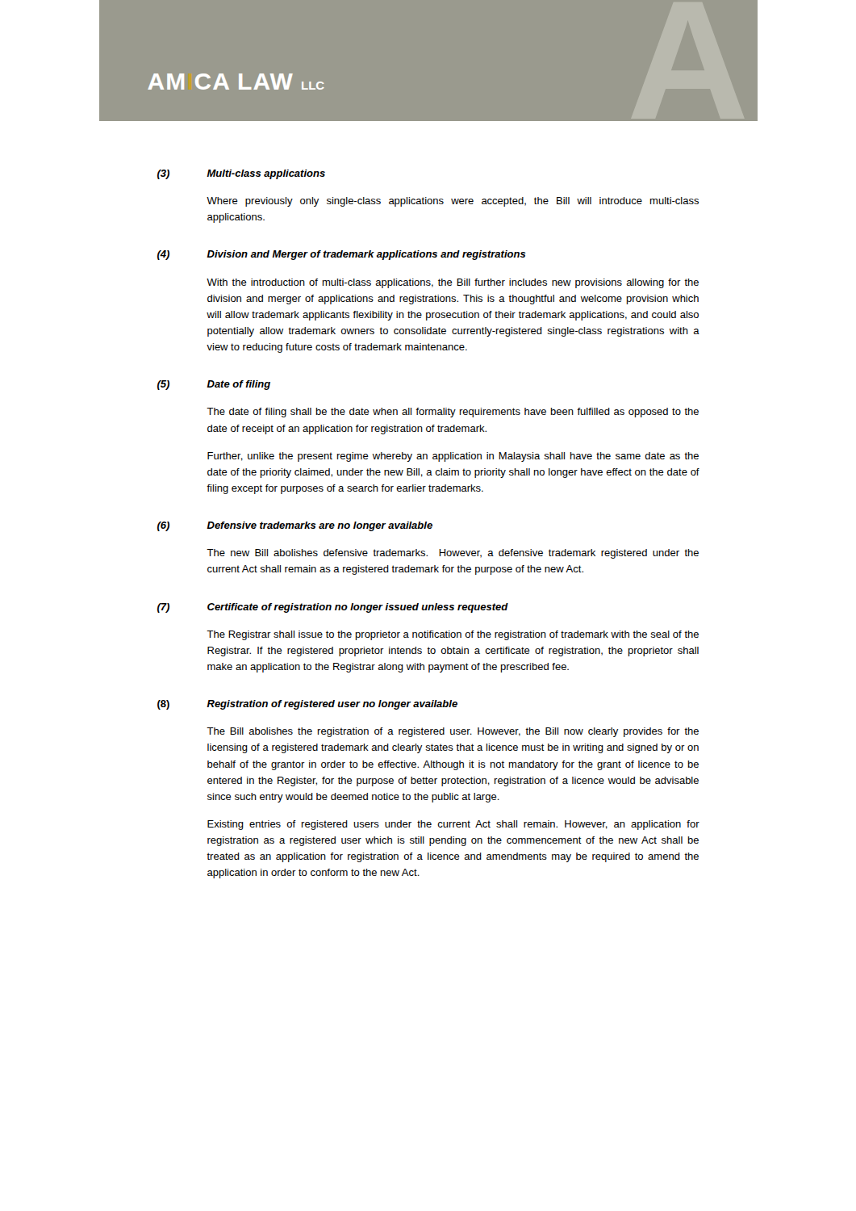A
AMICA LAW LLC
(3)
Multi-class applications
Where previously only single-class applications were accepted, the Bill will introduce multi-class applications.
(4)
Division and Merger of trademark applications and registrations
With the introduction of multi-class applications, the Bill further includes new provisions allowing for the division and merger of applications and registrations. This is a thoughtful and welcome provision which will allow trademark applicants flexibility in the prosecution of their trademark applications, and could also potentially allow trademark owners to consolidate currently-registered single-class registrations with a view to reducing future costs of trademark maintenance.
(5)
Date of filing
The date of filing shall be the date when all formality requirements have been fulfilled as opposed to the date of receipt of an application for registration of trademark.
Further, unlike the present regime whereby an application in Malaysia shall have the same date as the date of the priority claimed, under the new Bill, a claim to priority shall no longer have effect on the date of filing except for purposes of a search for earlier trademarks.
(6)
Defensive trademarks are no longer available
The new Bill abolishes defensive trademarks. However, a defensive trademark registered under the current Act shall remain as a registered trademark for the purpose of the new Act.
(7)
Certificate of registration no longer issued unless requested
The Registrar shall issue to the proprietor a notification of the registration of trademark with the seal of the Registrar. If the registered proprietor intends to obtain a certificate of registration, the proprietor shall make an application to the Registrar along with payment of the prescribed fee.
(8)
Registration of registered user no longer available
The Bill abolishes the registration of a registered user. However, the Bill now clearly provides for the licensing of a registered trademark and clearly states that a licence must be in writing and signed by or on behalf of the grantor in order to be effective. Although it is not mandatory for the grant of licence to be entered in the Register, for the purpose of better protection, registration of a licence would be advisable since such entry would be deemed notice to the public at large.
Existing entries of registered users under the current Act shall remain. However, an application for registration as a registered user which is still pending on the commencement of the new Act shall be treated as an application for registration of a licence and amendments may be required to amend the application in order to conform to the new Act.